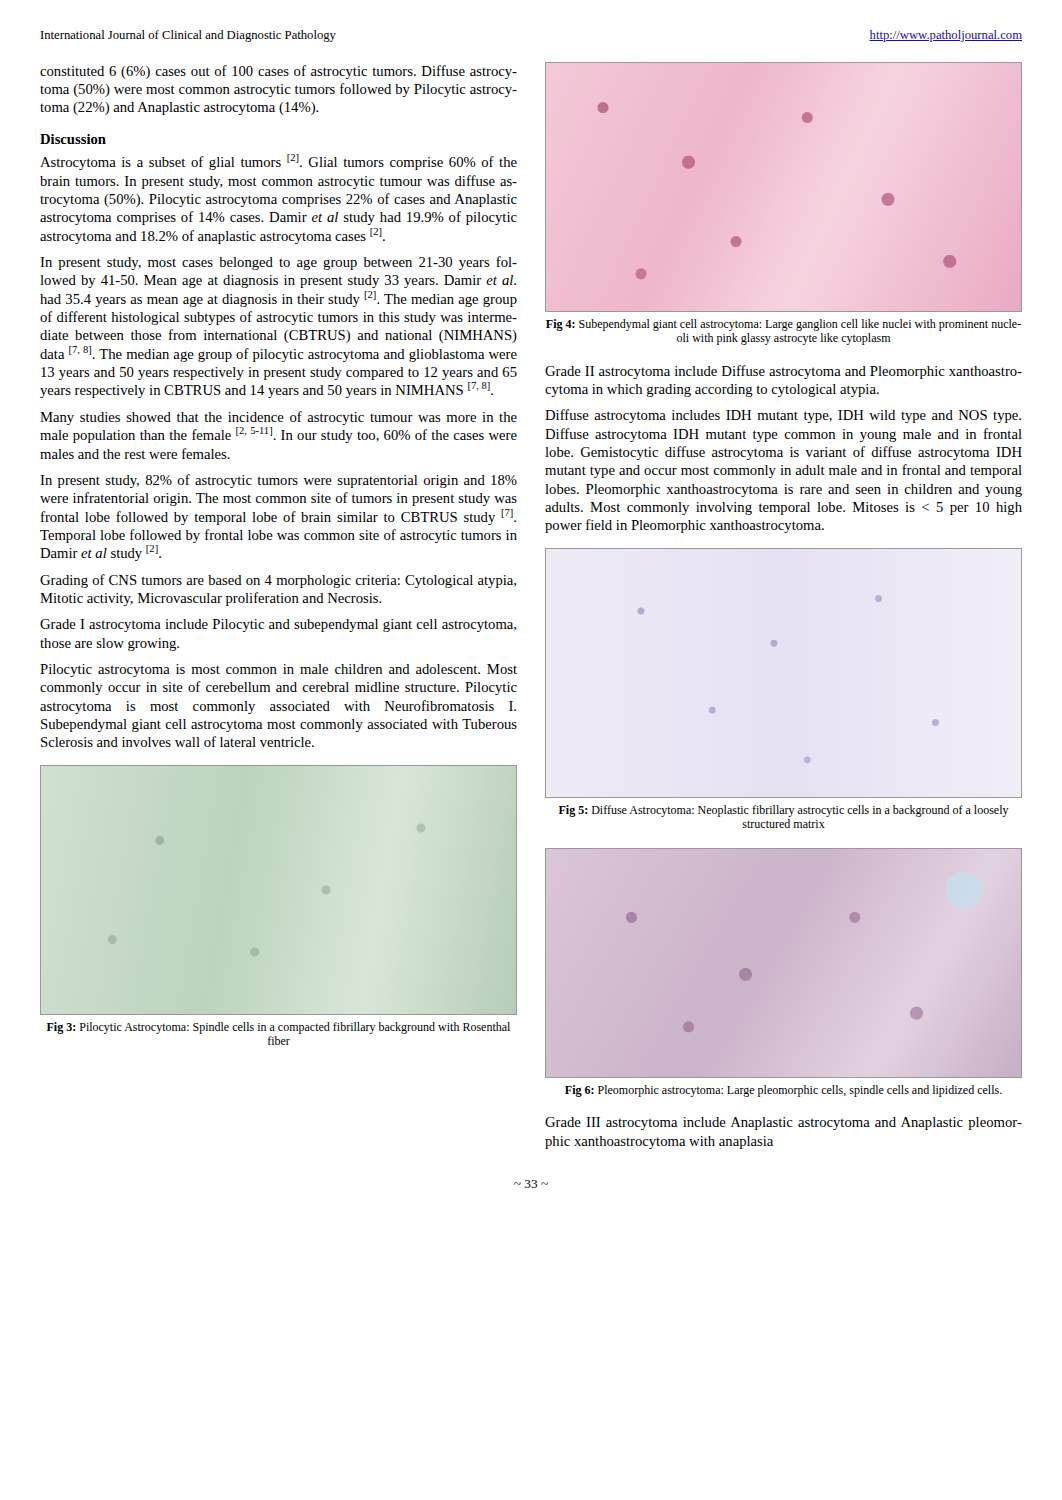International Journal of Clinical and Diagnostic Pathology http://www.patholjournal.com
constituted 6 (6%) cases out of 100 cases of astrocytic tumors. Diffuse astrocytoma (50%) were most common astrocytic tumors followed by Pilocytic astrocytoma (22%) and Anaplastic astrocytoma (14%).
Discussion
Astrocytoma is a subset of glial tumors [2]. Glial tumors comprise 60% of the brain tumors. In present study, most common astrocytic tumour was diffuse astrocytoma (50%). Pilocytic astrocytoma comprises 22% of cases and Anaplastic astrocytoma comprises of 14% cases. Damir et al study had 19.9% of pilocytic astrocytoma and 18.2% of anaplastic astrocytoma cases [2].
In present study, most cases belonged to age group between 21-30 years followed by 41-50. Mean age at diagnosis in present study 33 years. Damir et al. had 35.4 years as mean age at diagnosis in their study [2]. The median age group of different histological subtypes of astrocytic tumors in this study was intermediate between those from international (CBTRUS) and national (NIMHANS) data [7, 8]. The median age group of pilocytic astrocytoma and glioblastoma were 13 years and 50 years respectively in present study compared to 12 years and 65 years respectively in CBTRUS and 14 years and 50 years in NIMHANS [7, 8].
Many studies showed that the incidence of astrocytic tumour was more in the male population than the female [2, 5-11]. In our study too, 60% of the cases were males and the rest were females.
In present study, 82% of astrocytic tumors were supratentorial origin and 18% were infratentorial origin. The most common site of tumors in present study was frontal lobe followed by temporal lobe of brain similar to CBTRUS study [7]. Temporal lobe followed by frontal lobe was common site of astrocytic tumors in Damir et al study [2].
Grading of CNS tumors are based on 4 morphologic criteria: Cytological atypia, Mitotic activity, Microvascular proliferation and Necrosis.
Grade I astrocytoma include Pilocytic and subependymal giant cell astrocytoma, those are slow growing.
Pilocytic astrocytoma is most common in male children and adolescent. Most commonly occur in site of cerebellum and cerebral midline structure. Pilocytic astrocytoma is most commonly associated with Neurofibromatosis I. Subependymal giant cell astrocytoma most commonly associated with Tuberous Sclerosis and involves wall of lateral ventricle.
Fig 3: Pilocytic Astrocytoma: Spindle cells in a compacted fibrillary background with Rosenthal fiber
Fig 4: Subependymal giant cell astrocytoma: Large ganglion cell like nuclei with prominent nucleoli with pink glassy astrocyte like cytoplasm
Grade II astrocytoma include Diffuse astrocytoma and Pleomorphic xanthoastrocytoma in which grading according to cytological atypia.
Diffuse astrocytoma includes IDH mutant type, IDH wild type and NOS type. Diffuse astrocytoma IDH mutant type common in young male and in frontal lobe. Gemistocytic diffuse astrocytoma is variant of diffuse astrocytoma IDH mutant type and occur most commonly in adult male and in frontal and temporal lobes. Pleomorphic xanthoastrocytoma is rare and seen in children and young adults. Most commonly involving temporal lobe. Mitoses is < 5 per 10 high power field in Pleomorphic xanthoastrocytoma.
Fig 5: Diffuse Astrocytoma: Neoplastic fibrillary astrocytic cells in a background of a loosely structured matrix
Fig 6: Pleomorphic astrocytoma: Large pleomorphic cells, spindle cells and lipidized cells.
Grade III astrocytoma include Anaplastic astrocytoma and Anaplastic pleomorphic xanthoastrocytoma with anaplasia
~ 33 ~